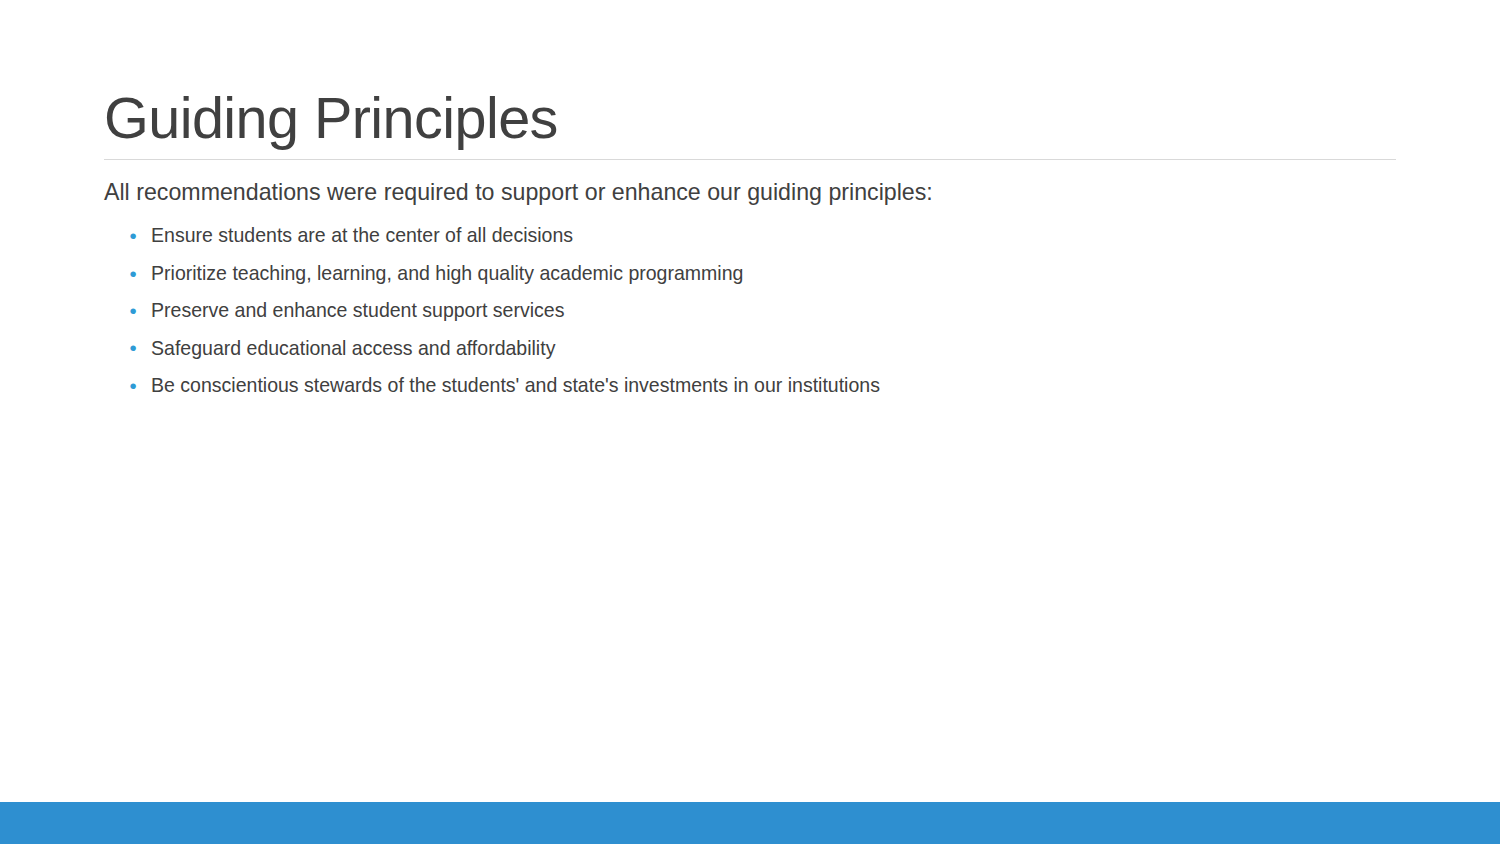Guiding Principles
All recommendations were required to support or enhance our guiding principles:
Ensure students are at the center of all decisions
Prioritize teaching, learning, and high quality academic programming
Preserve and enhance student support services
Safeguard educational access and affordability
Be conscientious stewards of the students' and state's investments in our institutions